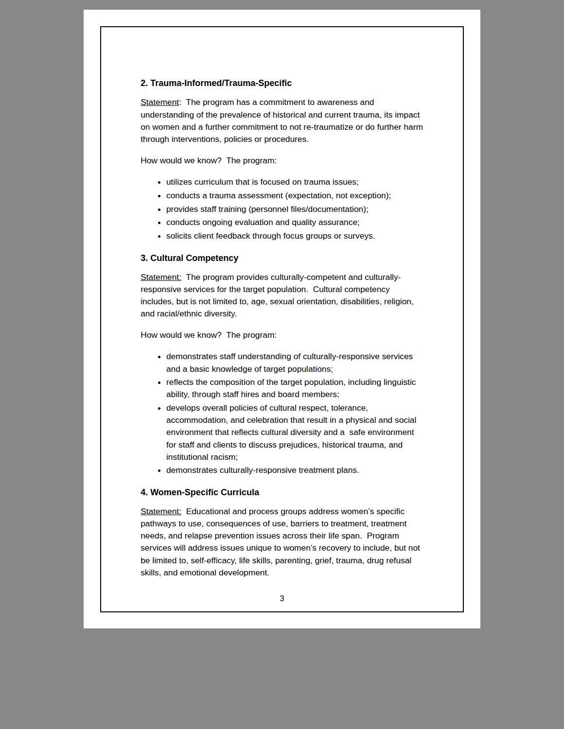2. Trauma-Informed/Trauma-Specific
Statement: The program has a commitment to awareness and understanding of the prevalence of historical and current trauma, its impact on women and a further commitment to not re-traumatize or do further harm through interventions, policies or procedures.
How would we know? The program:
utilizes curriculum that is focused on trauma issues;
conducts a trauma assessment (expectation, not exception);
provides staff training (personnel files/documentation);
conducts ongoing evaluation and quality assurance;
solicits client feedback through focus groups or surveys.
3. Cultural Competency
Statement: The program provides culturally-competent and culturally-responsive services for the target population. Cultural competency includes, but is not limited to, age, sexual orientation, disabilities, religion, and racial/ethnic diversity.
How would we know? The program:
demonstrates staff understanding of culturally-responsive services and a basic knowledge of target populations;
reflects the composition of the target population, including linguistic ability, through staff hires and board members;
develops overall policies of cultural respect, tolerance, accommodation, and celebration that result in a physical and social environment that reflects cultural diversity and a safe environment for staff and clients to discuss prejudices, historical trauma, and institutional racism;
demonstrates culturally-responsive treatment plans.
4. Women-Specific Curricula
Statement: Educational and process groups address women’s specific pathways to use, consequences of use, barriers to treatment, treatment needs, and relapse prevention issues across their life span. Program services will address issues unique to women’s recovery to include, but not be limited to, self-efficacy, life skills, parenting, grief, trauma, drug refusal skills, and emotional development.
3